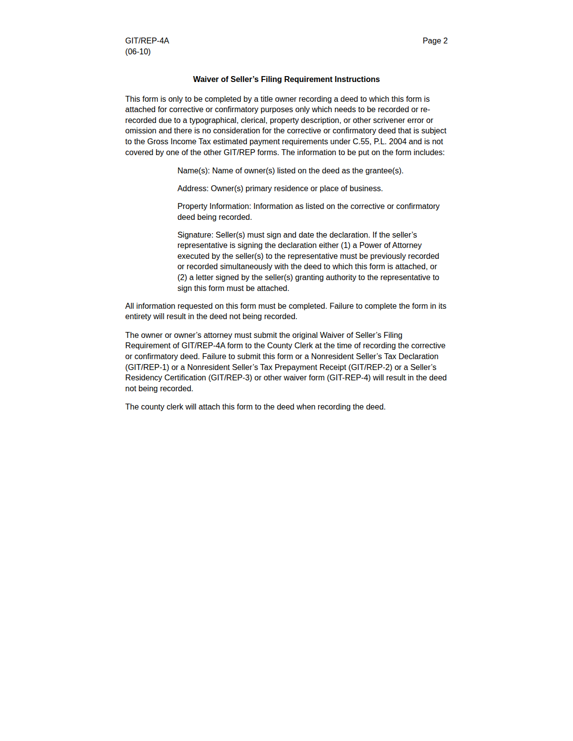GIT/REP-4A
(06-10)
Page 2
Waiver of Seller’s Filing Requirement Instructions
This form is only to be completed by a title owner recording a deed to which this form is attached for corrective or confirmatory purposes only which needs to be recorded or re-recorded due to a typographical, clerical, property description, or other scrivener error or omission and there is no consideration for the corrective or confirmatory deed that is subject to the Gross Income Tax estimated payment requirements under C.55, P.L. 2004 and is not covered by one of the other GIT/REP forms. The information to be put on the form includes:
Name(s): Name of owner(s) listed on the deed as the grantee(s).
Address: Owner(s) primary residence or place of business.
Property Information: Information as listed on the corrective or confirmatory deed being recorded.
Signature: Seller(s) must sign and date the declaration. If the seller’s representative is signing the declaration either (1) a Power of Attorney executed by the seller(s) to the representative must be previously recorded or recorded simultaneously with the deed to which this form is attached, or (2) a letter signed by the seller(s) granting authority to the representative to sign this form must be attached.
All information requested on this form must be completed. Failure to complete the form in its entirety will result in the deed not being recorded.
The owner or owner’s attorney must submit the original Waiver of Seller’s Filing Requirement of GIT/REP-4A form to the County Clerk at the time of recording the corrective or confirmatory deed. Failure to submit this form or a Nonresident Seller’s Tax Declaration (GIT/REP-1) or a Nonresident Seller’s Tax Prepayment Receipt (GIT/REP-2) or a Seller’s Residency Certification (GIT/REP-3) or other waiver form (GIT-REP-4) will result in the deed not being recorded.
The county clerk will attach this form to the deed when recording the deed.